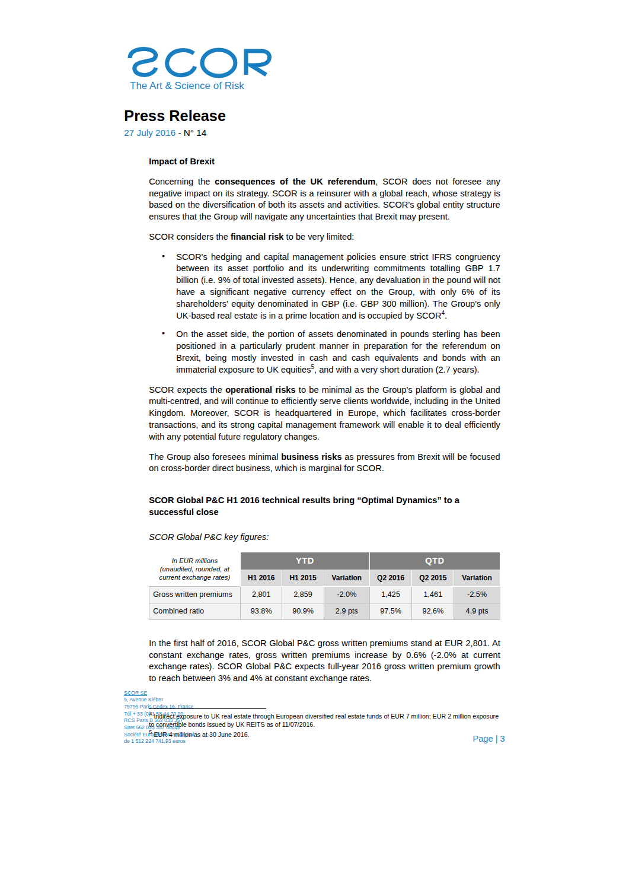The Art & Science of Risk
Press Release
27 July 2016 - N° 14
Impact of Brexit
Concerning the consequences of the UK referendum, SCOR does not foresee any negative impact on its strategy. SCOR is a reinsurer with a global reach, whose strategy is based on the diversification of both its assets and activities. SCOR's global entity structure ensures that the Group will navigate any uncertainties that Brexit may present.
SCOR considers the financial risk to be very limited:
SCOR's hedging and capital management policies ensure strict IFRS congruency between its asset portfolio and its underwriting commitments totalling GBP 1.7 billion (i.e. 9% of total invested assets). Hence, any devaluation in the pound will not have a significant negative currency effect on the Group, with only 6% of its shareholders' equity denominated in GBP (i.e. GBP 300 million). The Group's only UK-based real estate is in a prime location and is occupied by SCOR4.
On the asset side, the portion of assets denominated in pounds sterling has been positioned in a particularly prudent manner in preparation for the referendum on Brexit, being mostly invested in cash and cash equivalents and bonds with an immaterial exposure to UK equities5, and with a very short duration (2.7 years).
SCOR expects the operational risks to be minimal as the Group's platform is global and multi-centred, and will continue to efficiently serve clients worldwide, including in the United Kingdom. Moreover, SCOR is headquartered in Europe, which facilitates cross-border transactions, and its strong capital management framework will enable it to deal efficiently with any potential future regulatory changes.
The Group also foresees minimal business risks as pressures from Brexit will be focused on cross-border direct business, which is marginal for SCOR.
SCOR Global P&C H1 2016 technical results bring “Optimal Dynamics” to a successful close
SCOR Global P&C key figures:
| In EUR millions (unaudited, rounded, at current exchange rates) | YTD | QTD |
| --- | --- | --- |
| H1 2016 | H1 2015 | Variation | Q2 2016 | Q2 2015 | Variation |
| Gross written premiums | 2,801 | 2,859 | -2.0% | 1,425 | 1,461 | -2.5% |
| Combined ratio | 93.8% | 90.9% | 2.9 pts | 97.5% | 92.6% | 4.9 pts |
In the first half of 2016, SCOR Global P&C gross written premiums stand at EUR 2,801. At constant exchange rates, gross written premiums increase by 0.6% (-2.0% at current exchange rates). SCOR Global P&C expects full-year 2016 gross written premium growth to reach between 3% and 4% at constant exchange rates.
4 Indirect exposure to UK real estate through European diversified real estate funds of EUR 7 million; EUR 2 million exposure to convertible bonds issued by UK REITS as of 11/07/2016.
5 EUR 4 million as at 30 June 2016.
SCOR SE
5, Avenue Kléber
75795 Paris Cedex 16, France
Tél + 33 (0) 1 58 44 70 00
RCS Paris B 562 033 357
Siret 562 033 357 00046
Société Européenne au capital
de 1 512 224 741,93 euros
Page | 3